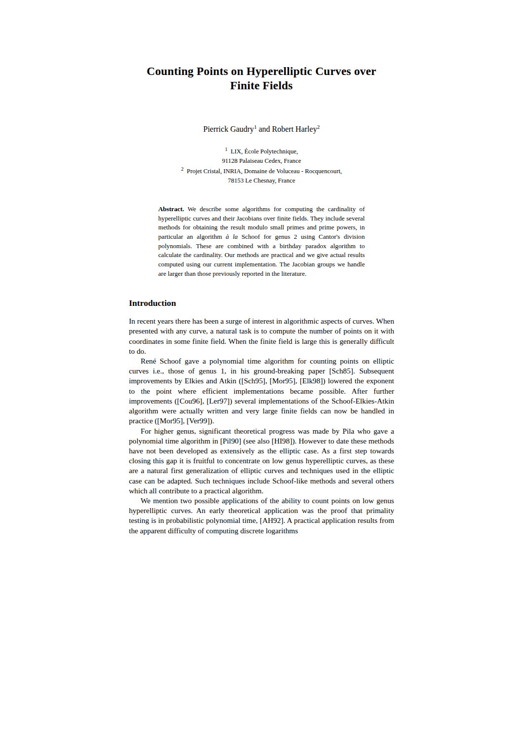Counting Points on Hyperelliptic Curves over
Finite Fields
Pierrick Gaudry1 and Robert Harley2
1 LIX, École Polytechnique,
91128 Palaiseau Cedex, France
2 Projet Cristal, INRIA, Domaine de Voluceau - Rocquencourt,
78153 Le Chesnay, France
Abstract. We describe some algorithms for computing the cardinality of hyperelliptic curves and their Jacobians over finite fields. They include several methods for obtaining the result modulo small primes and prime powers, in particular an algorithm à la Schoof for genus 2 using Cantor's division polynomials. These are combined with a birthday paradox algorithm to calculate the cardinality. Our methods are practical and we give actual results computed using our current implementation. The Jacobian groups we handle are larger than those previously reported in the literature.
Introduction
In recent years there has been a surge of interest in algorithmic aspects of curves. When presented with any curve, a natural task is to compute the number of points on it with coordinates in some finite field. When the finite field is large this is generally difficult to do.
René Schoof gave a polynomial time algorithm for counting points on elliptic curves i.e., those of genus 1, in his ground-breaking paper [Sch85]. Subsequent improvements by Elkies and Atkin ([Sch95], [Mor95], [Elk98]) lowered the exponent to the point where efficient implementations became possible. After further improvements ([Cou96], [Ler97]) several implementations of the Schoof-Elkies-Atkin algorithm were actually written and very large finite fields can now be handled in practice ([Mor95], [Ver99]).
For higher genus, significant theoretical progress was made by Pila who gave a polynomial time algorithm in [Pil90] (see also [HI98]). However to date these methods have not been developed as extensively as the elliptic case. As a first step towards closing this gap it is fruitful to concentrate on low genus hyperelliptic curves, as these are a natural first generalization of elliptic curves and techniques used in the elliptic case can be adapted. Such techniques include Schoof-like methods and several others which all contribute to a practical algorithm.
We mention two possible applications of the ability to count points on low genus hyperelliptic curves. An early theoretical application was the proof that primality testing is in probabilistic polynomial time, [AH92]. A practical application results from the apparent difficulty of computing discrete logarithms